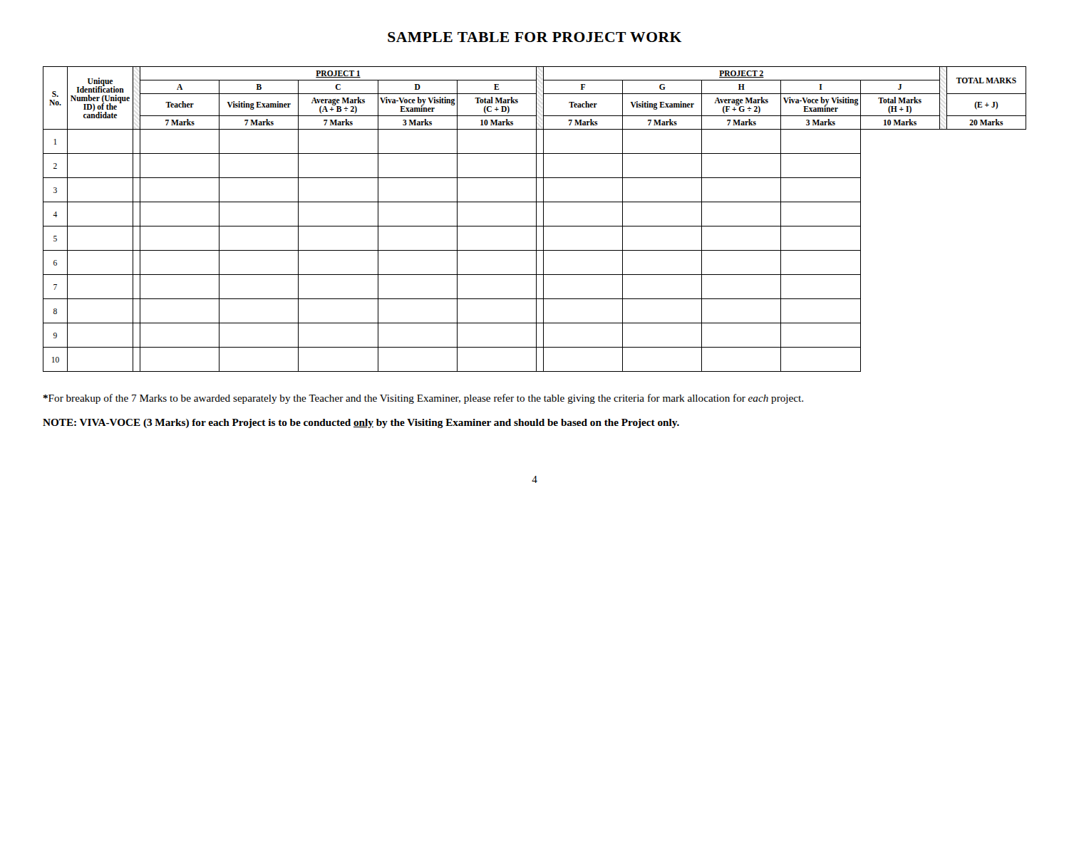SAMPLE TABLE FOR PROJECT WORK
| S. No. | Unique Identification Number (Unique ID) of the candidate | | PROJECT 1 | | PROJECT 2 | | TOTAL MARKS |
| --- | --- | --- | --- | --- | --- | --- | --- |
| A | B | C | D | E | F | G | H | I | J |
| Teacher | Visiting Examiner | Average Marks (A + B ÷ 2) | Viva-Voce by Visiting Examiner | Total Marks (C + D) | Teacher | Visiting Examiner | Average Marks (F + G ÷ 2) | Viva-Voce by Visiting Examiner | Total Marks (H + I) | (E + J) |
| 7 Marks | 7 Marks | 7 Marks | 3 Marks | 10 Marks | 7 Marks | 7 Marks | 7 Marks | 3 Marks | 10 Marks | 20 Marks |
| 1 | | | | | | | | | | | | |
| 2 | | | | | | | | | | | | |
| 3 | | | | | | | | | | | | |
| 4 | | | | | | | | | | | | |
| 5 | | | | | | | | | | | | |
| 6 | | | | | | | | | | | | |
| 7 | | | | | | | | | | | | |
| 8 | | | | | | | | | | | | |
| 9 | | | | | | | | | | | | |
| 10 | | | | | | | | | | | | |
*For breakup of the 7 Marks to be awarded separately by the Teacher and the Visiting Examiner, please refer to the table giving the criteria for mark allocation for each project.
NOTE: VIVA-VOCE (3 Marks) for each Project is to be conducted only by the Visiting Examiner and should be based on the Project only.
4